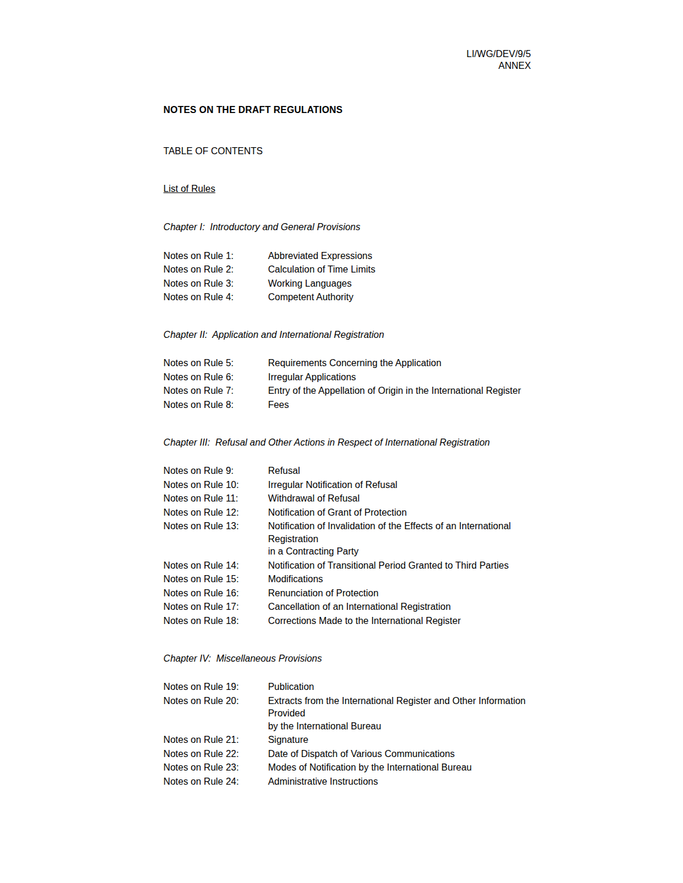LI/WG/DEV/9/5
ANNEX
NOTES ON THE DRAFT REGULATIONS
TABLE OF CONTENTS
List of Rules
Chapter I: Introductory and General Provisions
| Notes on Rule 1: | Abbreviated Expressions |
| Notes on Rule 2: | Calculation of Time Limits |
| Notes on Rule 3: | Working Languages |
| Notes on Rule 4: | Competent Authority |
Chapter II: Application and International Registration
| Notes on Rule 5: | Requirements Concerning the Application |
| Notes on Rule 6: | Irregular Applications |
| Notes on Rule 7: | Entry of the Appellation of Origin in the International Register |
| Notes on Rule 8: | Fees |
Chapter III: Refusal and Other Actions in Respect of International Registration
| Notes on Rule 9: | Refusal |
| Notes on Rule 10: | Irregular Notification of Refusal |
| Notes on Rule 11: | Withdrawal of Refusal |
| Notes on Rule 12: | Notification of Grant of Protection |
| Notes on Rule 13: | Notification of Invalidation of the Effects of an International Registration in a Contracting Party |
| Notes on Rule 14: | Notification of Transitional Period Granted to Third Parties |
| Notes on Rule 15: | Modifications |
| Notes on Rule 16: | Renunciation of Protection |
| Notes on Rule 17: | Cancellation of an International Registration |
| Notes on Rule 18: | Corrections Made to the International Register |
Chapter IV: Miscellaneous Provisions
| Notes on Rule 19: | Publication |
| Notes on Rule 20: | Extracts from the International Register and Other Information Provided by the International Bureau |
| Notes on Rule 21: | Signature |
| Notes on Rule 22: | Date of Dispatch of Various Communications |
| Notes on Rule 23: | Modes of Notification by the International Bureau |
| Notes on Rule 24: | Administrative Instructions |